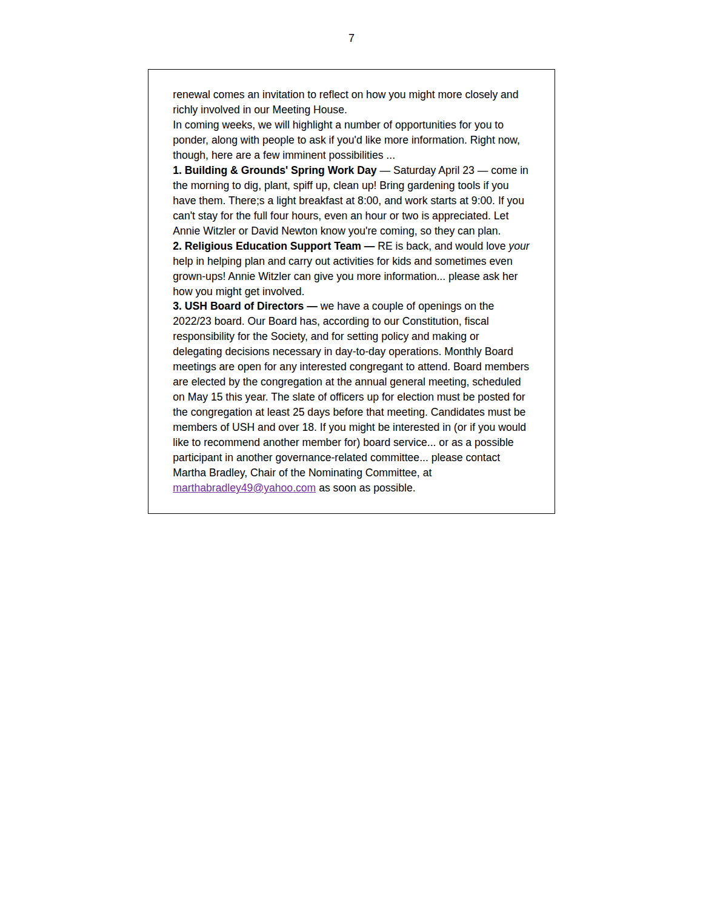7
renewal comes an invitation to reflect on how you might more closely and richly involved in our Meeting House.
In coming weeks, we will highlight a number of opportunities for you to ponder, along with people to ask if you'd like more information. Right now, though, here are a few imminent possibilities ...
1. Building & Grounds' Spring Work Day — Saturday April 23 — come in the morning to dig, plant, spiff up, clean up! Bring gardening tools if you have them. There;s a light breakfast at 8:00, and work starts at 9:00. If you can't stay for the full four hours, even an hour or two is appreciated. Let Annie Witzler or David Newton know you're coming, so they can plan.
2. Religious Education Support Team — RE is back, and would love your help in helping plan and carry out activities for kids and sometimes even grown-ups! Annie Witzler can give you more information... please ask her how you might get involved.
3. USH Board of Directors — we have a couple of openings on the 2022/23 board. Our Board has, according to our Constitution, fiscal responsibility for the Society, and for setting policy and making or delegating decisions necessary in day-to-day operations. Monthly Board meetings are open for any interested congregant to attend. Board members are elected by the congregation at the annual general meeting, scheduled on May 15 this year. The slate of officers up for election must be posted for the congregation at least 25 days before that meeting. Candidates must be members of USH and over 18. If you might be interested in (or if you would like to recommend another member for) board service... or as a possible participant in another governance-related committee... please contact Martha Bradley, Chair of the Nominating Committee, at marthabradley49@yahoo.com as soon as possible.